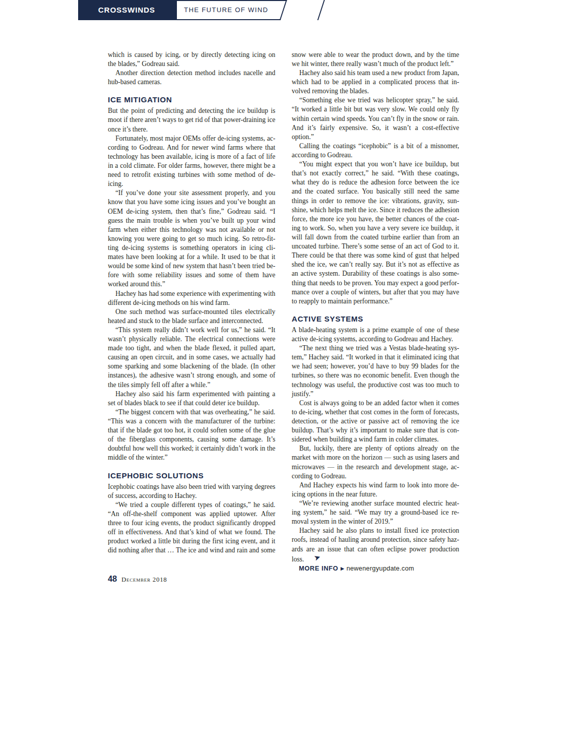Crosswinds
The Future of Wind
which is caused by icing, or by directly detecting icing on the blades,” Godreau said.
Another direction detection method includes nacelle and hub-based cameras.
Ice Mitigation
But the point of predicting and detecting the ice buildup is moot if there aren’t ways to get rid of that power-draining ice once it’s there.
Fortunately, most major OEMs offer de-icing systems, according to Godreau. And for newer wind farms where that technology has been available, icing is more of a fact of life in a cold climate. For older farms, however, there might be a need to retrofit existing turbines with some method of de-icing.
“If you’ve done your site assessment properly, and you know that you have some icing issues and you’ve bought an OEM de-icing system, then that’s fine,” Godreau said. “I guess the main trouble is when you’ve built up your wind farm when either this technology was not available or not knowing you were going to get so much icing. So retro-fitting de-icing systems is something operators in icing climates have been looking at for a while. It used to be that it would be some kind of new system that hasn’t been tried before with some reliability issues and some of them have worked around this.”
Hachey has had some experience with experimenting with different de-icing methods on his wind farm.
One such method was surface-mounted tiles electrically heated and stuck to the blade surface and interconnected.
“This system really didn’t work well for us,” he said. “It wasn’t physically reliable. The electrical connections were made too tight, and when the blade flexed, it pulled apart, causing an open circuit, and in some cases, we actually had some sparking and some blackening of the blade. (In other instances), the adhesive wasn’t strong enough, and some of the tiles simply fell off after a while.”
Hachey also said his farm experimented with painting a set of blades black to see if that could deter ice buildup.
“The biggest concern with that was overheating,” he said. “This was a concern with the manufacturer of the turbine: that if the blade got too hot, it could soften some of the glue of the fiberglass components, causing some damage. It’s doubtful how well this worked; it certainly didn’t work in the middle of the winter.”
Icephobic Solutions
Icephobic coatings have also been tried with varying degrees of success, according to Hachey.
“We tried a couple different types of coatings,” he said. “An off-the-shelf component was applied uptower. After three to four icing events, the product significantly dropped off in effectiveness. And that’s kind of what we found. The product worked a little bit during the first icing event, and it did nothing after that … The ice and wind and rain and some snow were able to wear the product down, and by the time we hit winter, there really wasn’t much of the product left.”
Hachey also said his team used a new product from Japan, which had to be applied in a complicated process that involved removing the blades.
“Something else we tried was helicopter spray,” he said. “It worked a little bit but was very slow. We could only fly within certain wind speeds. You can’t fly in the snow or rain. And it’s fairly expensive. So, it wasn’t a cost-effective option.”
Calling the coatings “icephobic” is a bit of a misnomer, according to Godreau.
“You might expect that you won’t have ice buildup, but that’s not exactly correct,” he said. “With these coatings, what they do is reduce the adhesion force between the ice and the coated surface. You basically still need the same things in order to remove the ice: vibrations, gravity, sunshine, which helps melt the ice. Since it reduces the adhesion force, the more ice you have, the better chances of the coating to work. So, when you have a very severe ice buildup, it will fall down from the coated turbine earlier than from an uncoated turbine. There’s some sense of an act of God to it. There could be that there was some kind of gust that helped shed the ice, we can’t really say. But it’s not as effective as an active system. Durability of these coatings is also something that needs to be proven. You may expect a good performance over a couple of winters, but after that you may have to reapply to maintain performance.”
Active Systems
A blade-heating system is a prime example of one of these active de-icing systems, according to Godreau and Hachey.
“The next thing we tried was a Vestas blade-heating system,” Hachey said. “It worked in that it eliminated icing that we had seen; however, you’d have to buy 99 blades for the turbines, so there was no economic benefit. Even though the technology was useful, the productive cost was too much to justify.”
Cost is always going to be an added factor when it comes to de-icing, whether that cost comes in the form of forecasts, detection, or the active or passive act of removing the ice buildup. That’s why it’s important to make sure that is considered when building a wind farm in colder climates.
But, luckily, there are plenty of options already on the market with more on the horizon — such as using lasers and microwaves — in the research and development stage, according to Godreau.
And Hachey expects his wind farm to look into more de-icing options in the near future.
“We’re reviewing another surface mounted electric heating system,” he said. “We may try a ground-based ice removal system in the winter of 2019.”
Hachey said he also plans to install fixed ice protection roofs, instead of hauling around protection, since safety hazards are an issue that can often eclipse power production loss.➤
MORE INFO▸newenergyupdate.com
48 December 2018